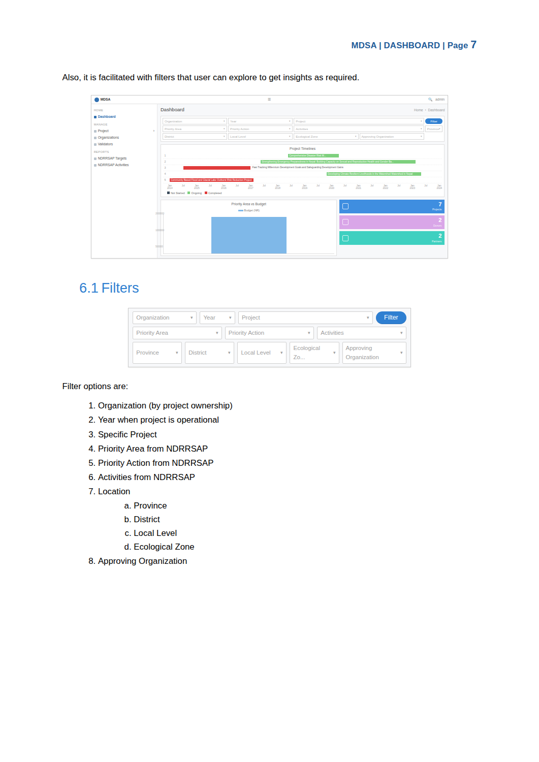MDSA | DASHBOARD | Page 7
Also, it is facilitated with filters that user can explore to get insights as required.
MDSA
☰
🔍admin
HOME
Dashboard
MANAGE
Project ›
Organizations
Validators
REPORTS
NDRRSAP Targets
NDRRSAP Activities
Dashboard
Home › Dashboard
Organization
Year
Project
Filter
Priority Area
Priority Action
Activities
Province
District
Local Level
Ecological Zone
Approving Organization
Project Timelines
1
Comprehensive Disaster Risk M...
2
Strengthening Emergency Preparedness in Nepal: Building Capacity on Sexual and Reproductive Health and Gender Ba...
3
Fast Tracking Millennium Development Goals and Safeguarding Development Gains
4
Developing Climate Resilient Livelihoods in the Watershed Watershed in Nepal
5
Community Based Flood and Glacial Lake Outburst Risk Reduction Project
Jan
2014 Jul Jan
2015 Jul Jan
2016 Jul Jan
2017 Jul Jan
2018 Jul Jan
2019 Jul Jan
2020 Jul Jan
2021 Jul Jan
2022 Jul Jan
2023 Jul Jan
2024
Not Started Ongoing Completed
Priority Area vs Budget
Budget (NR)
2000000 1000000 500000
7 Projects
2 Donors
2 Partners
6.1 Filters
Organization
Year
Project
Filter
Priority Area
Priority Action
Activities
Province
District
Local Level
Ecological Zo...
Approving Organization
Filter options are:
Organization (by project ownership)
Year when project is operational
Specific Project
Priority Area from NDRRSAP
Priority Action from NDRRSAP
Activities from NDRRSAP
Location
Province
District
Local Level
Ecological Zone
Approving Organization